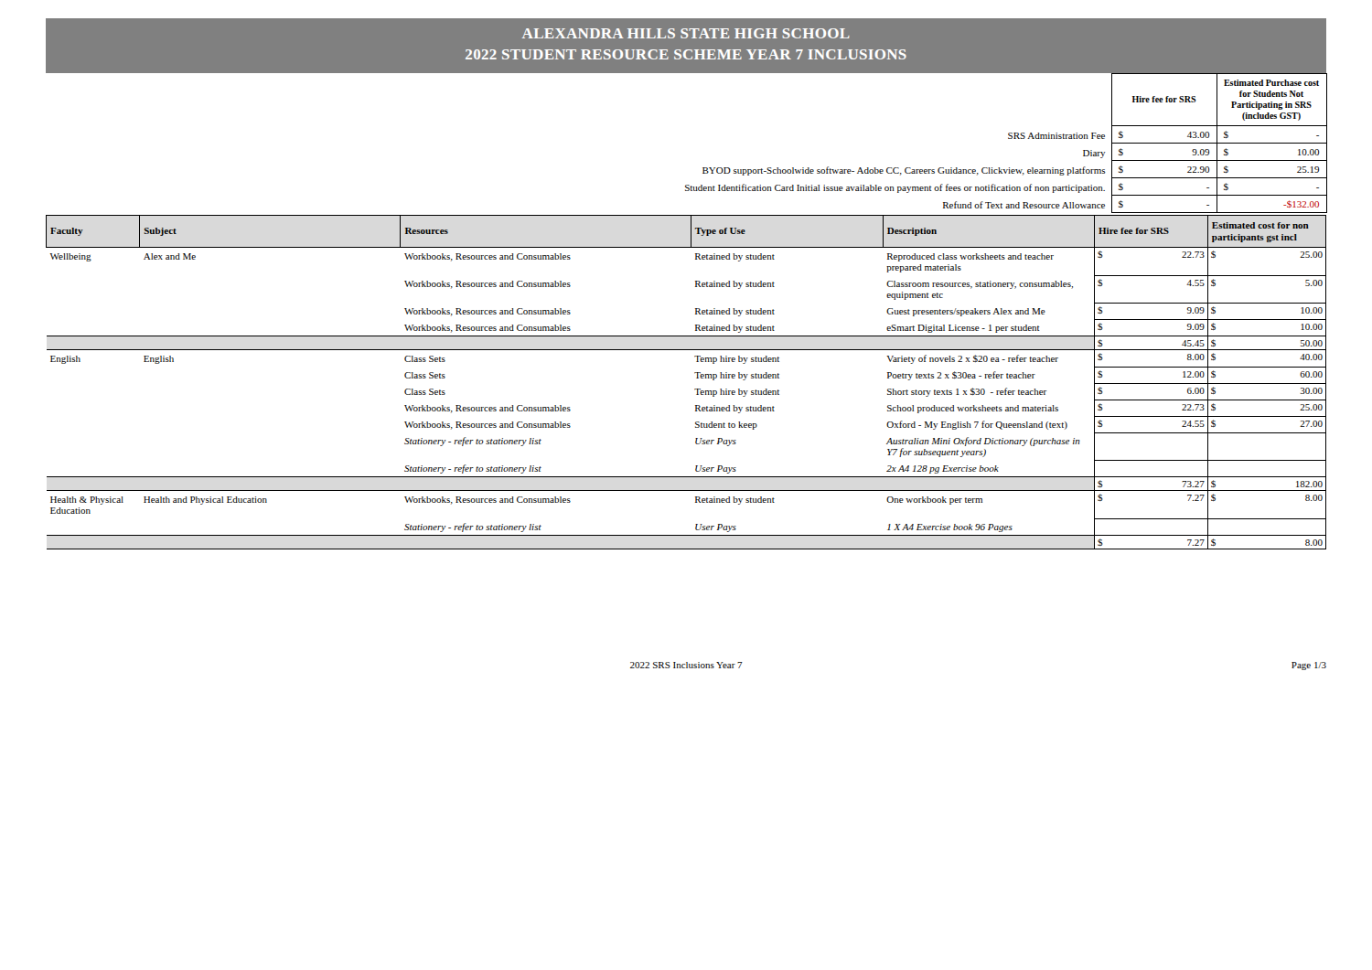ALEXANDRA HILLS STATE HIGH SCHOOL
2022 STUDENT RESOURCE SCHEME YEAR 7 INCLUSIONS
| | Hire fee for SRS | Estimated Purchase cost for Students Not Participating in SRS (includes GST) |
| SRS Administration Fee | / $ / 43.00 / | / $ / - / |
| Diary | / $ / 9.09 / | / $ / 10.00 / |
| BYOD support-Schoolwide software- Adobe CC, Careers Guidance, Clickview, elearning platforms | / $ / 22.90 / | / $ / 25.19 / |
| Student Identification Card Initial issue available on payment of fees or notification of non participation. | / $ / - / | / $ / - / |
| Refund of Text and Resource Allowance | / $ / - / | / / -$132.00 / |
| Faculty | Subject | Resources | Type of Use | Description | Hire fee for SRS | Estimated cost for non participants gst incl |
| --- | --- | --- | --- | --- | --- | --- |
| Wellbeing | Alex and Me | Workbooks, Resources and Consumables | Retained by student | Reproduced class worksheets and teacher prepared materials | / $ / 22.73 / | / $ / 25.00 / |
| | | Workbooks, Resources and Consumables | Retained by student | Classroom resources, stationery, consumables, equipment etc | / $ / 4.55 / | / $ / 5.00 / |
| | | Workbooks, Resources and Consumables | Retained by student | Guest presenters/speakers Alex and Me | / $ / 9.09 / | / $ / 10.00 / |
| | | Workbooks, Resources and Consumables | Retained by student | eSmart Digital License - 1 per student | / $ / 9.09 / | / $ / 10.00 / |
| | | | | | / $ / 45.45 / | / $ / 50.00 / |
| English | English | Class Sets | Temp hire by student | Variety of novels 2 x $20 ea - refer teacher | / $ / 8.00 / | / $ / 40.00 / |
| | | Class Sets | Temp hire by student | Poetry texts 2 x $30ea - refer teacher | / $ / 12.00 / | / $ / 60.00 / |
| | | Class Sets | Temp hire by student | Short story texts 1 x $30 - refer teacher | / $ / 6.00 / | / $ / 30.00 / |
| | | Workbooks, Resources and Consumables | Retained by student | School produced worksheets and materials | / $ / 22.73 / | / $ / 25.00 / |
| | | Workbooks, Resources and Consumables | Student to keep | Oxford - My English 7 for Queensland (text) | / $ / 24.55 / | / $ / 27.00 / |
| | | Stationery - refer to stationery list | User Pays | Australian Mini Oxford Dictionary (purchase in Y7 for subsequent years) | | |
| | | Stationery - refer to stationery list | User Pays | 2x A4 128 pg Exercise book | | |
| | | | | | / $ / 73.27 / | / $ / 182.00 / |
| Health & Physical Education | Health and Physical Education | Workbooks, Resources and Consumables | Retained by student | One workbook per term | / $ / 7.27 / | / $ / 8.00 / |
| | | Stationery - refer to stationery list | User Pays | 1 X A4 Exercise book 96 Pages | | |
| | | | | | / $ / 7.27 / | / $ / 8.00 / |
2022 SRS Inclusions Year 7 Page 1/3